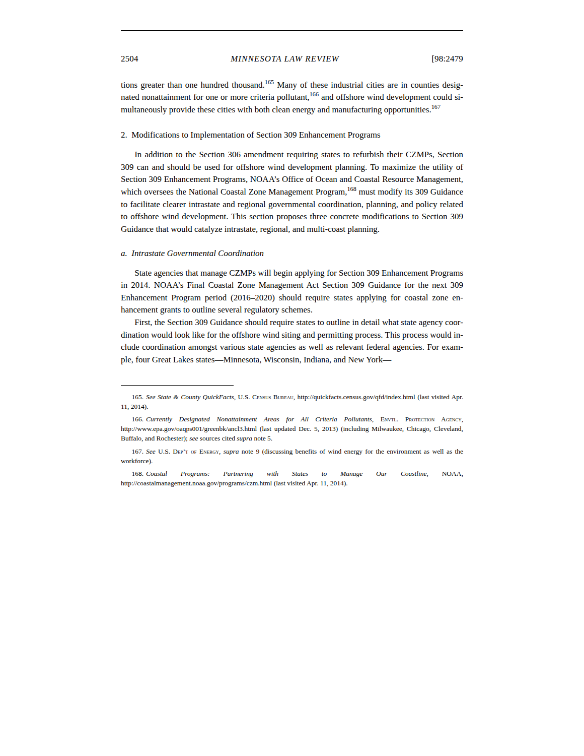2504 MINNESOTA LAW REVIEW [98:2479
tions greater than one hundred thousand.165 Many of these industrial cities are in counties designated nonattainment for one or more criteria pollutant,166 and offshore wind development could simultaneously provide these cities with both clean energy and manufacturing opportunities.167
2. Modifications to Implementation of Section 309 Enhancement Programs
In addition to the Section 306 amendment requiring states to refurbish their CZMPs, Section 309 can and should be used for offshore wind development planning. To maximize the utility of Section 309 Enhancement Programs, NOAA’s Office of Ocean and Coastal Resource Management, which oversees the National Coastal Zone Management Program,168 must modify its 309 Guidance to facilitate clearer intrastate and regional governmental coordination, planning, and policy related to offshore wind development. This section proposes three concrete modifications to Section 309 Guidance that would catalyze intrastate, regional, and multi-coast planning.
a. Intrastate Governmental Coordination
State agencies that manage CZMPs will begin applying for Section 309 Enhancement Programs in 2014. NOAA’s Final Coastal Zone Management Act Section 309 Guidance for the next 309 Enhancement Program period (2016–2020) should require states applying for coastal zone enhancement grants to outline several regulatory schemes.
First, the Section 309 Guidance should require states to outline in detail what state agency coordination would look like for the offshore wind siting and permitting process. This process would include coordination amongst various state agencies as well as relevant federal agencies. For example, four Great Lakes states—Minnesota, Wisconsin, Indiana, and New York—
165. See State & County QuickFacts, U.S. Census Bureau, http://quickfacts.census.gov/qfd/index.html (last visited Apr. 11, 2014).
166. Currently Designated Nonattainment Areas for All Criteria Pollutants, Envtl. Protection Agency, http://www.epa.gov/oaqps001/greenbk/ancl3.html (last updated Dec. 5, 2013) (including Milwaukee, Chicago, Cleveland, Buffalo, and Rochester); see sources cited supra note 5.
167. See U.S. Dep’t of Energy, supra note 9 (discussing benefits of wind energy for the environment as well as the workforce).
168. Coastal Programs: Partnering with States to Manage Our Coastline, NOAA, http://coastalmanagement.noaa.gov/programs/czm.html (last visited Apr. 11, 2014).